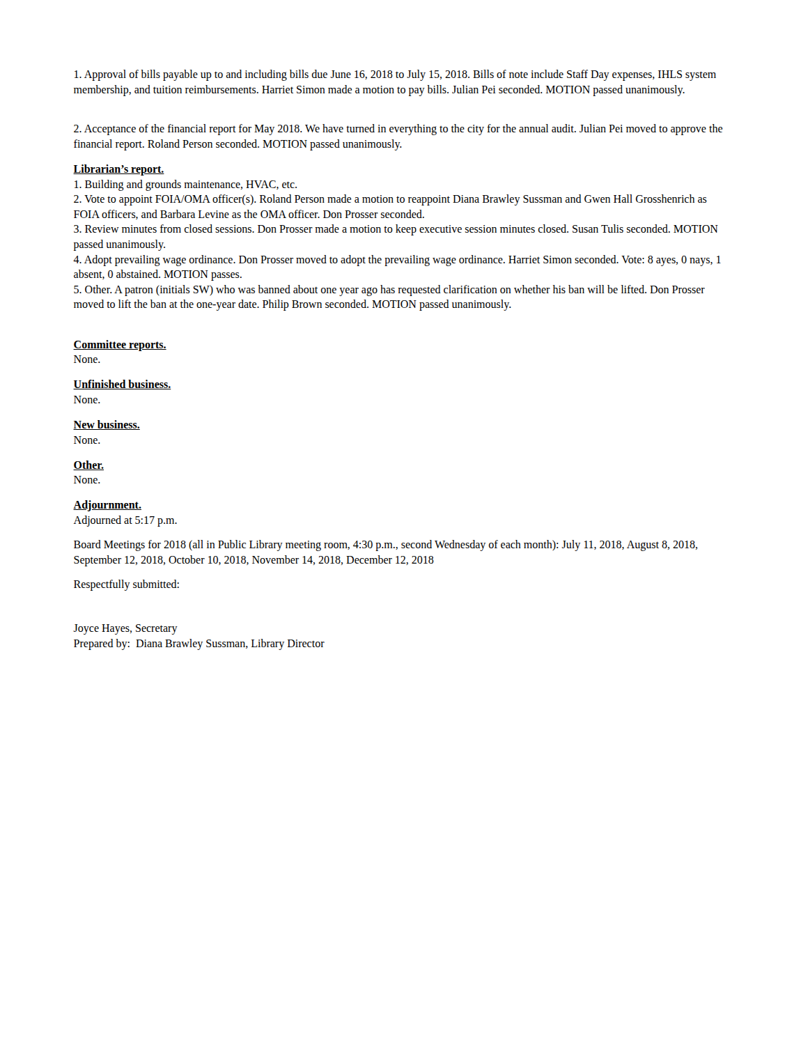1. Approval of bills payable up to and including bills due June 16, 2018 to July 15, 2018. Bills of note include Staff Day expenses, IHLS system membership, and tuition reimbursements. Harriet Simon made a motion to pay bills. Julian Pei seconded. MOTION passed unanimously.
2. Acceptance of the financial report for May 2018. We have turned in everything to the city for the annual audit. Julian Pei moved to approve the financial report. Roland Person seconded. MOTION passed unanimously.
Librarian’s report.
1. Building and grounds maintenance, HVAC, etc.
2. Vote to appoint FOIA/OMA officer(s). Roland Person made a motion to reappoint Diana Brawley Sussman and Gwen Hall Grosshenrich as FOIA officers, and Barbara Levine as the OMA officer. Don Prosser seconded.
3. Review minutes from closed sessions. Don Prosser made a motion to keep executive session minutes closed. Susan Tulis seconded. MOTION passed unanimously.
4. Adopt prevailing wage ordinance. Don Prosser moved to adopt the prevailing wage ordinance. Harriet Simon seconded. Vote: 8 ayes, 0 nays, 1 absent, 0 abstained. MOTION passes.
5. Other. A patron (initials SW) who was banned about one year ago has requested clarification on whether his ban will be lifted. Don Prosser moved to lift the ban at the one-year date. Philip Brown seconded. MOTION passed unanimously.
Committee reports.
None.
Unfinished business.
None.
New business.
None.
Other.
None.
Adjournment.
Adjourned at 5:17 p.m.
Board Meetings for 2018 (all in Public Library meeting room, 4:30 p.m., second Wednesday of each month): July 11, 2018, August 8, 2018, September 12, 2018, October 10, 2018, November 14, 2018, December 12, 2018
Respectfully submitted:
Joyce Hayes, Secretary
Prepared by: Diana Brawley Sussman, Library Director